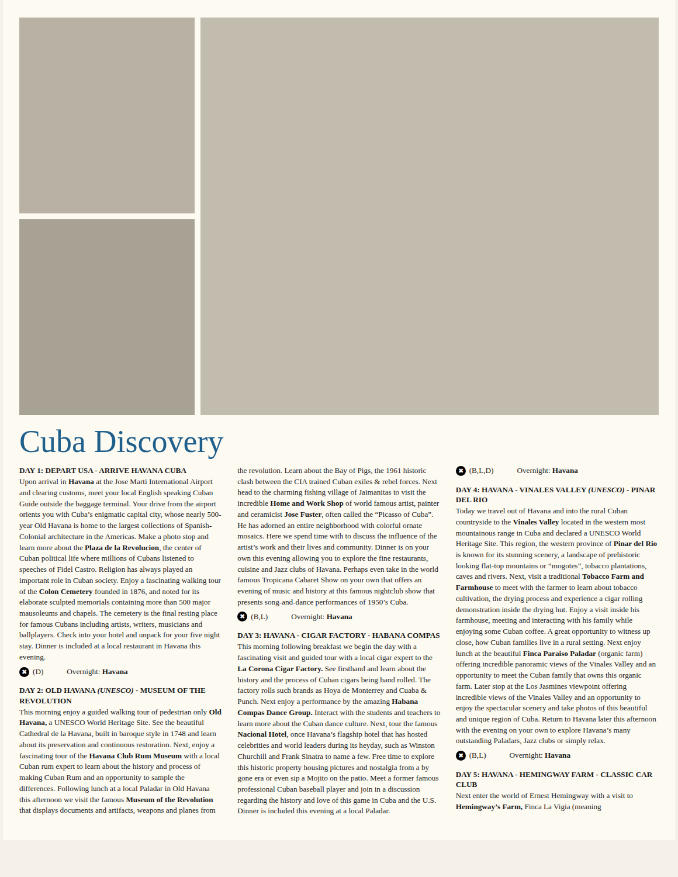Cuba Discovery
Day 1: Depart USA - Arrive Havana Cuba
Upon arrival in Havana at the Jose Marti International Airport and clearing customs, meet your local English speaking Cuban Guide outside the baggage terminal. Your drive from the airport orients you with Cuba’s enigmatic capital city, whose nearly 500-year Old Havana is home to the largest collections of Spanish-Colonial architecture in the Americas. Make a photo stop and learn more about the Plaza de la Revolucion, the center of Cuban political life where millions of Cubans listened to speeches of Fidel Castro. Religion has always played an important role in Cuban society. Enjoy a fascinating walking tour of the Colon Cemetery founded in 1876, and noted for its elaborate sculpted memorials containing more than 500 major mausoleums and chapels. The cemetery is the final resting place for famous Cubans including artists, writers, musicians and ballplayers. Check into your hotel and unpack for your five night stay. Dinner is included at a local restaurant in Havana this evening.
✖(D) Overnight: Havana
Day 2: Old Havana (UNESCO) - Museum of the Revolution
This morning enjoy a guided walking tour of pedestrian only Old Havana, a UNESCO World Heritage Site. See the beautiful Cathedral de la Havana, built in baroque style in 1748 and learn about its preservation and continuous restoration. Next, enjoy a fascinating tour of the Havana Club Rum Museum with a local Cuban rum expert to learn about the history and process of making Cuban Rum and an opportunity to sample the differences. Following lunch at a local Paladar in Old Havana this afternoon we visit the famous Museum of the Revolution that displays documents and artifacts, weapons and planes from the revolution. Learn about the Bay of Pigs, the 1961 historic clash between the CIA trained Cuban exiles & rebel forces. Next head to the charming fishing village of Jaimanitas to visit the incredible Home and Work Shop of world famous artist, painter and ceramicist Jose Fuster, often called the “Picasso of Cuba”. He has adorned an entire neighborhood with colorful ornate mosaics. Here we spend time with to discuss the influence of the artist’s work and their lives and community. Dinner is on your own this evening allowing you to explore the fine restaurants, cuisine and Jazz clubs of Havana. Perhaps even take in the world famous Tropicana Cabaret Show on your own that offers an evening of music and history at this famous nightclub show that presents song-and-dance performances of 1950’s Cuba.
✖(B,L) Overnight: Havana
Day 3: Havana - Cigar Factory - Habana Compas
This morning following breakfast we begin the day with a fascinating visit and guided tour with a local cigar expert to the La Corona Cigar Factory. See firsthand and learn about the history and the process of Cuban cigars being hand rolled. The factory rolls such brands as Hoya de Monterrey and Cuaba & Punch. Next enjoy a performance by the amazing Habana Compas Dance Group. Interact with the students and teachers to learn more about the Cuban dance culture. Next, tour the famous Nacional Hotel, once Havana’s flagship hotel that has hosted celebrities and world leaders during its heyday, such as Winston Churchill and Frank Sinatra to name a few. Free time to explore this historic property housing pictures and nostalgia from a by gone era or even sip a Mojito on the patio. Meet a former famous professional Cuban baseball player and join in a discussion regarding the history and love of this game in Cuba and the U.S. Dinner is included this evening at a local Paladar.
✖(B,L,D) Overnight: Havana
Day 4: Havana - Vinales Valley (UNESCO) - Pinar del Rio
Today we travel out of Havana and into the rural Cuban countryside to the Vinales Valley located in the western most mountainous range in Cuba and declared a UNESCO World Heritage Site. This region, the western province of Pinar del Rio is known for its stunning scenery, a landscape of prehistoric looking flat-top mountains or “mogotes”, tobacco plantations, caves and rivers. Next, visit a traditional Tobacco Farm and Farmhouse to meet with the farmer to learn about tobacco cultivation, the drying process and experience a cigar rolling demonstration inside the drying hut. Enjoy a visit inside his farmhouse, meeting and interacting with his family while enjoying some Cuban coffee. A great opportunity to witness up close, how Cuban families live in a rural setting. Next enjoy lunch at the beautiful Finca Paraiso Paladar (organic farm) offering incredible panoramic views of the Vinales Valley and an opportunity to meet the Cuban family that owns this organic farm. Later stop at the Los Jasmines viewpoint offering incredible views of the Vinales Valley and an opportunity to enjoy the spectacular scenery and take photos of this beautiful and unique region of Cuba. Return to Havana later this afternoon with the evening on your own to explore Havana’s many outstanding Paladars, Jazz clubs or simply relax.
✖(B,L) Overnight: Havana
Day 5: Havana - Hemingway Farm - Classic Car Club
Next enter the world of Ernest Hemingway with a visit to Hemingway’s Farm, Finca La Vigia (meaning